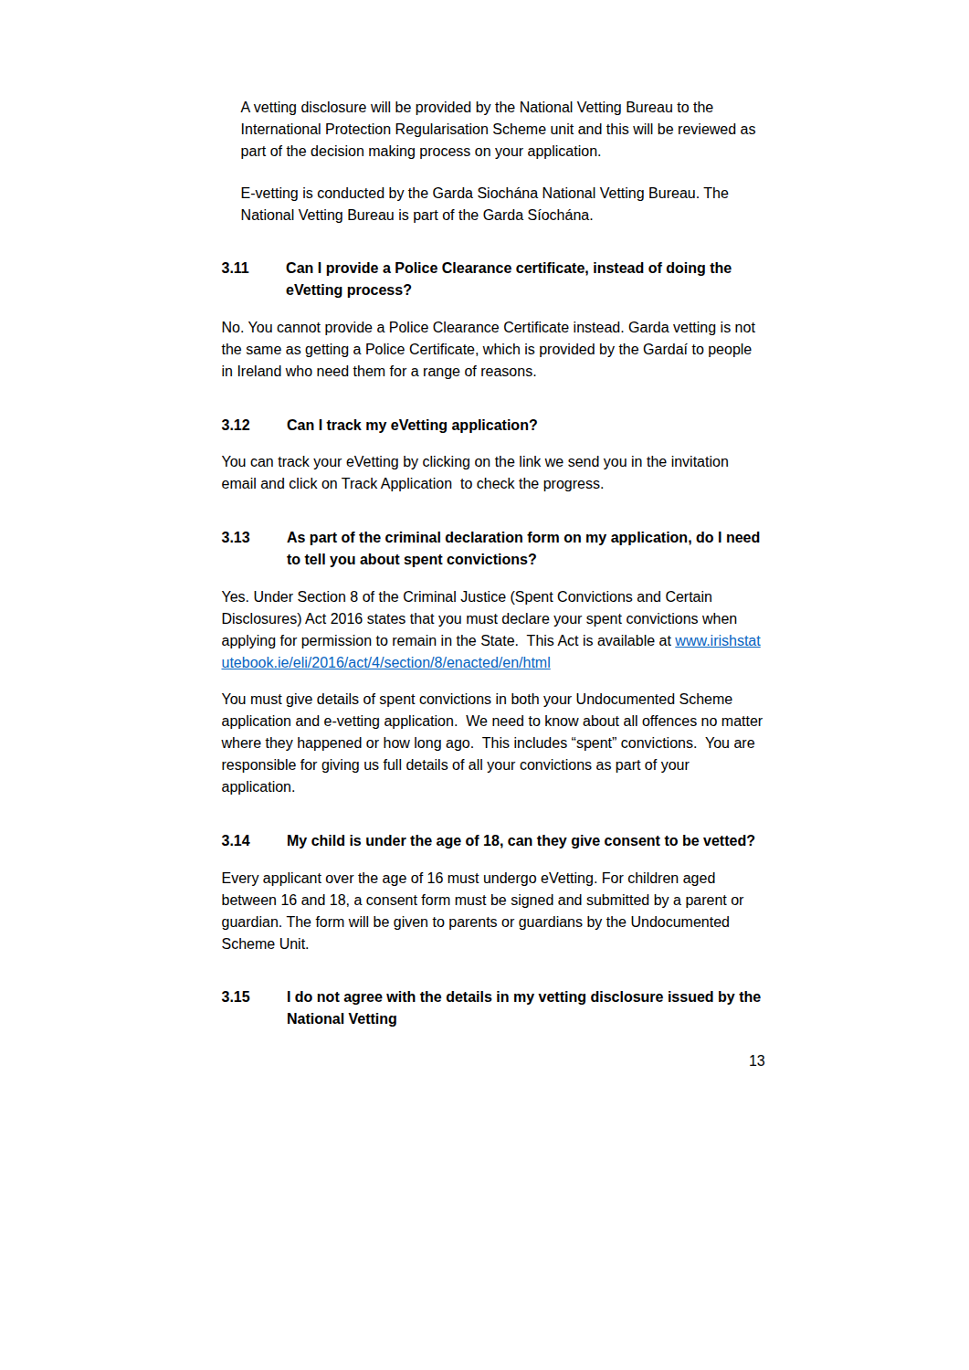A vetting disclosure will be provided by the National Vetting Bureau to the International Protection Regularisation Scheme unit and this will be reviewed as part of the decision making process on your application.
E-vetting is conducted by the Garda Siochána National Vetting Bureau. The National Vetting Bureau is part of the Garda Síochána.
3.11 Can I provide a Police Clearance certificate, instead of doing the eVetting process?
No. You cannot provide a Police Clearance Certificate instead. Garda vetting is not the same as getting a Police Certificate, which is provided by the Gardaí to people in Ireland who need them for a range of reasons.
3.12 Can I track my eVetting application?
You can track your eVetting by clicking on the link we send you in the invitation email and click on Track Application to check the progress.
3.13 As part of the criminal declaration form on my application, do I need to tell you about spent convictions?
Yes. Under Section 8 of the Criminal Justice (Spent Convictions and Certain Disclosures) Act 2016 states that you must declare your spent convictions when applying for permission to remain in the State. This Act is available at www.irishstatutebook.ie/eli/2016/act/4/section/8/enacted/en/html
You must give details of spent convictions in both your Undocumented Scheme application and e-vetting application. We need to know about all offences no matter where they happened or how long ago. This includes “spent” convictions. You are responsible for giving us full details of all your convictions as part of your application.
3.14 My child is under the age of 18, can they give consent to be vetted?
Every applicant over the age of 16 must undergo eVetting. For children aged between 16 and 18, a consent form must be signed and submitted by a parent or guardian. The form will be given to parents or guardians by the Undocumented Scheme Unit.
3.15 I do not agree with the details in my vetting disclosure issued by the National Vetting
13